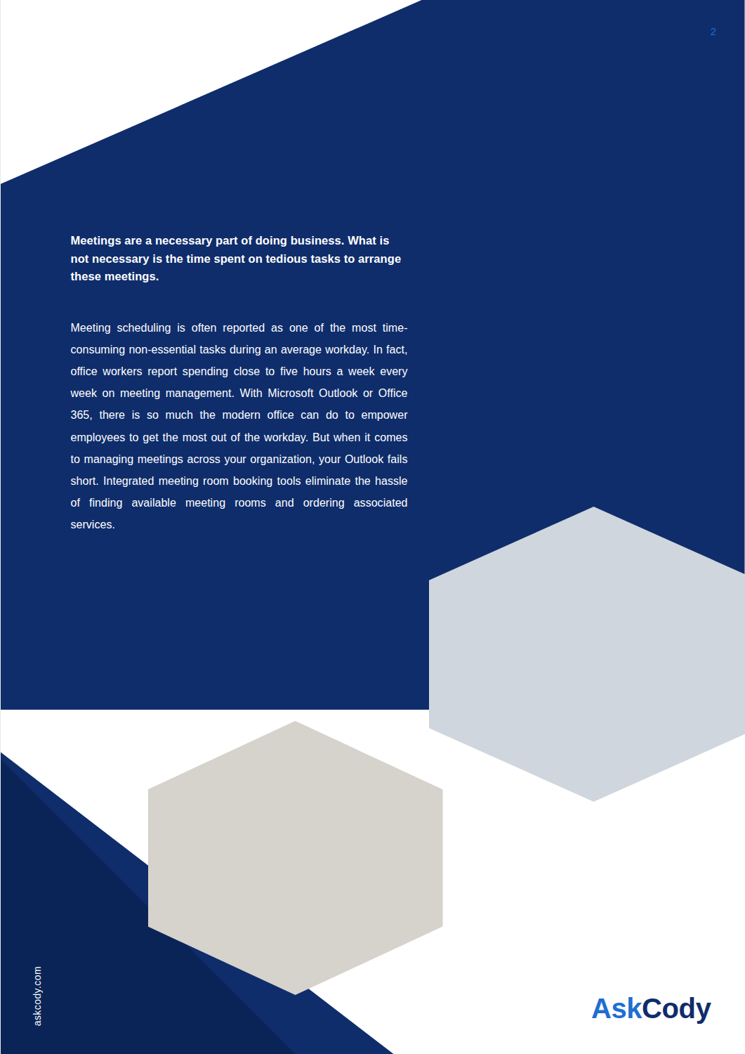2
Meetings are a necessary part of doing business. What is not necessary is the time spent on tedious tasks to arrange these meetings.
Meeting scheduling is often reported as one of the most time-consuming non-essential tasks during an average workday. In fact, office workers report spending close to five hours a week every week on meeting management. With Microsoft Outlook or Office 365, there is so much the modern office can do to empower employees to get the most out of the workday. But when it comes to managing meetings across your organization, your Outlook fails short. Integrated meeting room booking tools eliminate the hassle of finding available meeting rooms and ordering associated services.
askcody.com
Ask Cody